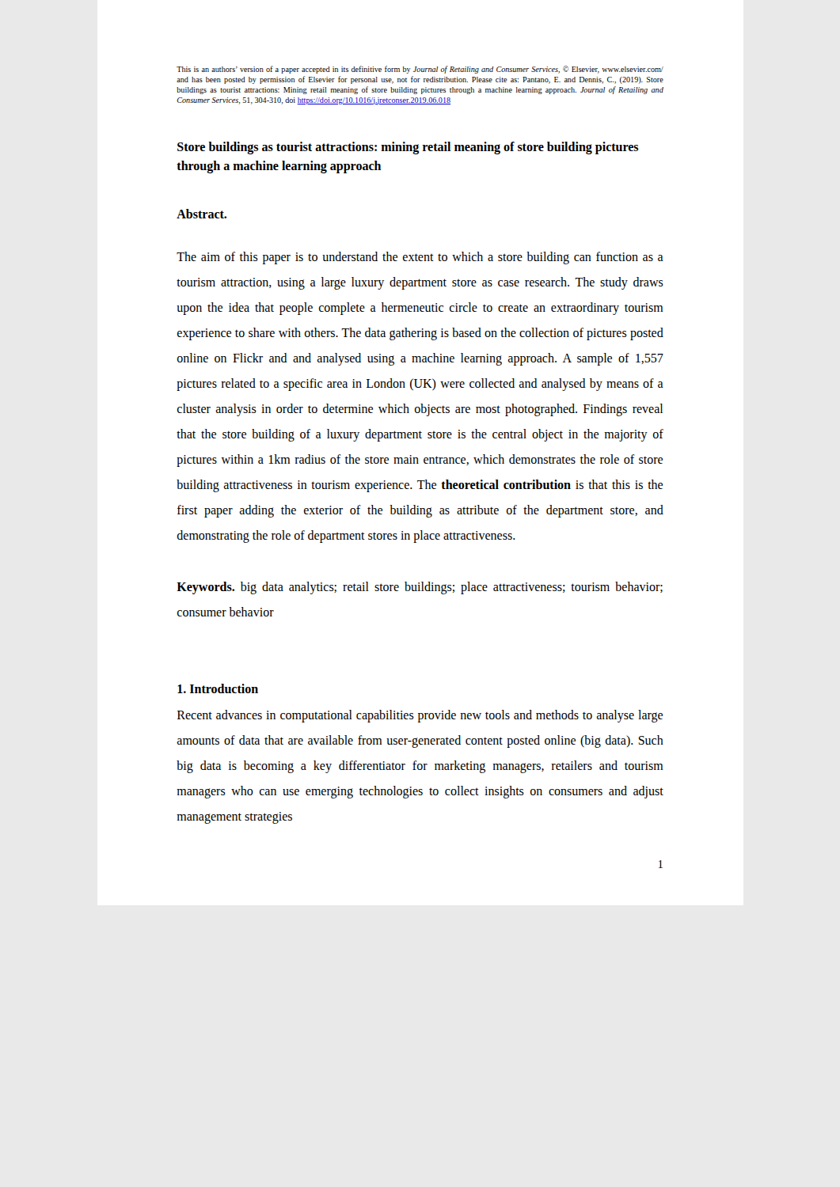This is an authors’ version of a paper accepted in its definitive form by Journal of Retailing and Consumer Services, © Elsevier, www.elsevier.com/ and has been posted by permission of Elsevier for personal use, not for redistribution. Please cite as: Pantano, E. and Dennis, C., (2019). Store buildings as tourist attractions: Mining retail meaning of store building pictures through a machine learning approach. Journal of Retailing and Consumer Services, 51, 304-310, doi https://doi.org/10.1016/j.jretconser.2019.06.018
Store buildings as tourist attractions: mining retail meaning of store building pictures through a machine learning approach
Abstract.
The aim of this paper is to understand the extent to which a store building can function as a tourism attraction, using a large luxury department store as case research. The study draws upon the idea that people complete a hermeneutic circle to create an extraordinary tourism experience to share with others. The data gathering is based on the collection of pictures posted online on Flickr and and analysed using a machine learning approach. A sample of 1,557 pictures related to a specific area in London (UK) were collected and analysed by means of a cluster analysis in order to determine which objects are most photographed. Findings reveal that the store building of a luxury department store is the central object in the majority of pictures within a 1km radius of the store main entrance, which demonstrates the role of store building attractiveness in tourism experience. The theoretical contribution is that this is the first paper adding the exterior of the building as attribute of the department store, and demonstrating the role of department stores in place attractiveness.
Keywords. big data analytics; retail store buildings; place attractiveness; tourism behavior; consumer behavior
1. Introduction
Recent advances in computational capabilities provide new tools and methods to analyse large amounts of data that are available from user-generated content posted online (big data). Such big data is becoming a key differentiator for marketing managers, retailers and tourism managers who can use emerging technologies to collect insights on consumers and adjust management strategies
1